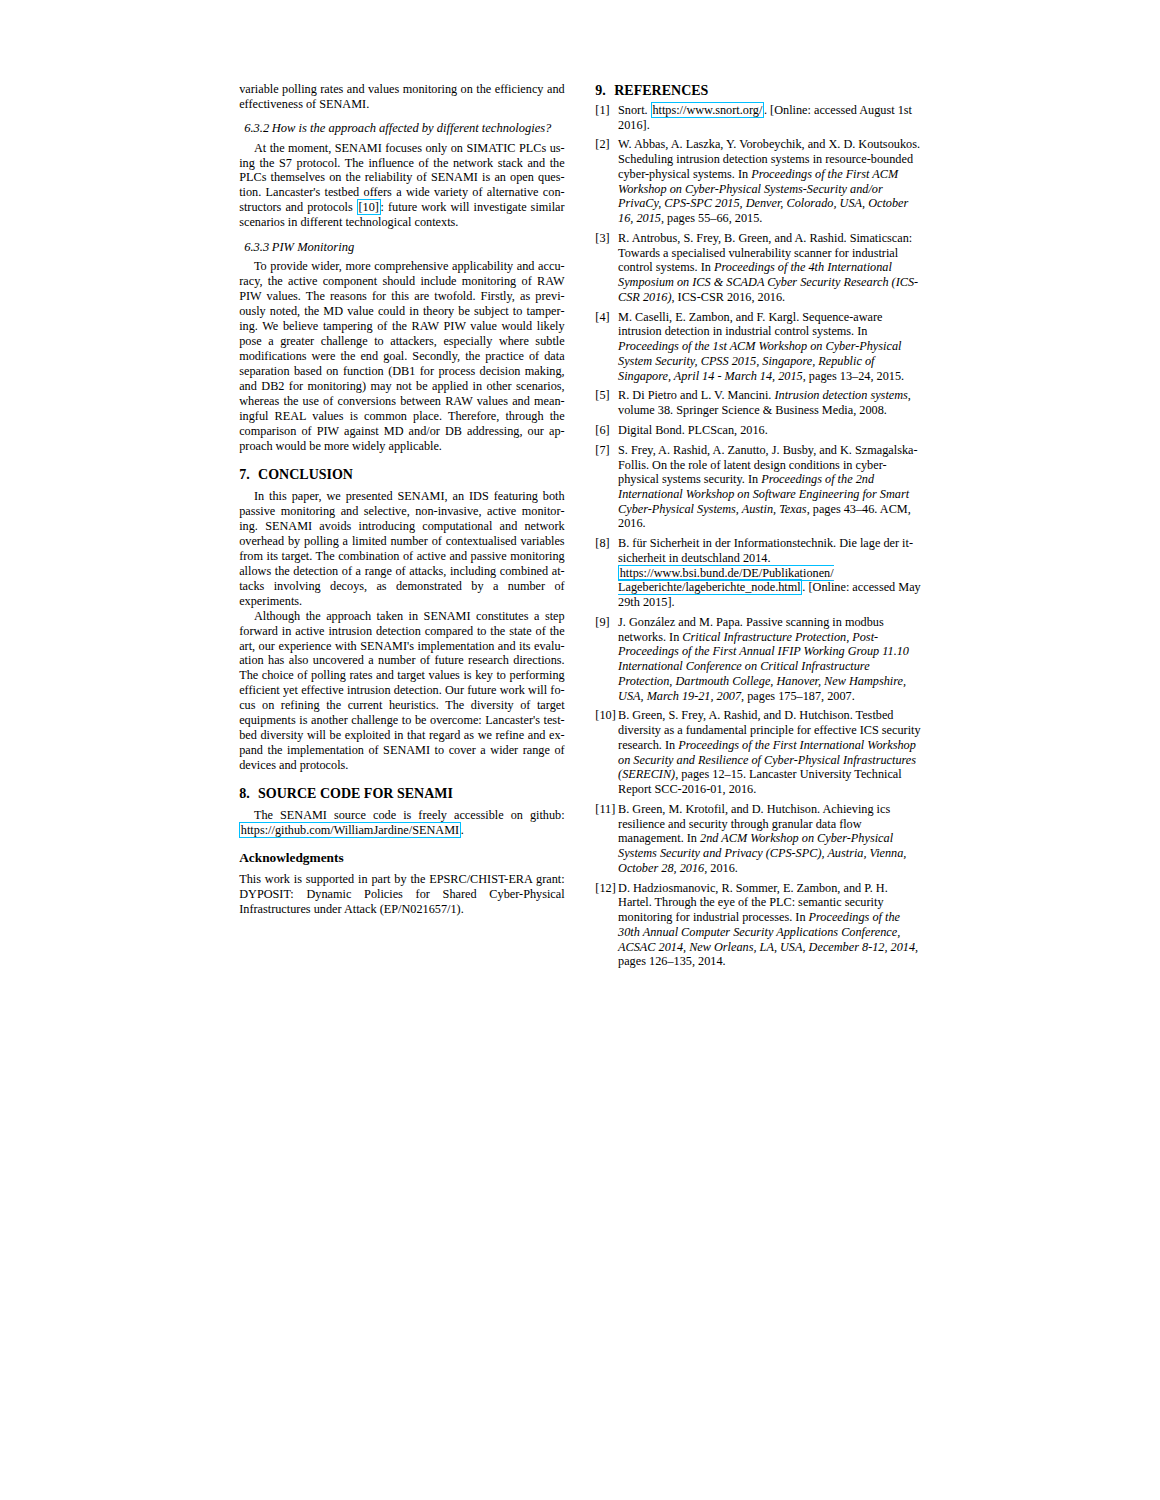variable polling rates and values monitoring on the efficiency and effectiveness of SENAMI.
6.3.2 How is the approach affected by different technologies?
At the moment, SENAMI focuses only on SIMATIC PLCs using the S7 protocol. The influence of the network stack and the PLCs themselves on the reliability of SENAMI is an open question. Lancaster's testbed offers a wide variety of alternative constructors and protocols [10]: future work will investigate similar scenarios in different technological contexts.
6.3.3 PIW Monitoring
To provide wider, more comprehensive applicability and accuracy, the active component should include monitoring of RAW PIW values. The reasons for this are twofold. Firstly, as previously noted, the MD value could in theory be subject to tampering. We believe tampering of the RAW PIW value would likely pose a greater challenge to attackers, especially where subtle modifications were the end goal. Secondly, the practice of data separation based on function (DB1 for process decision making, and DB2 for monitoring) may not be applied in other scenarios, whereas the use of conversions between RAW values and meaningful REAL values is common place. Therefore, through the comparison of PIW against MD and/or DB addressing, our approach would be more widely applicable.
7. CONCLUSION
In this paper, we presented SENAMI, an IDS featuring both passive monitoring and selective, non-invasive, active monitoring. SENAMI avoids introducing computational and network overhead by polling a limited number of contextualised variables from its target. The combination of active and passive monitoring allows the detection of a range of attacks, including combined attacks involving decoys, as demonstrated by a number of experiments.
Although the approach taken in SENAMI constitutes a step forward in active intrusion detection compared to the state of the art, our experience with SENAMI's implementation and its evaluation has also uncovered a number of future research directions. The choice of polling rates and target values is key to performing efficient yet effective intrusion detection. Our future work will focus on refining the current heuristics. The diversity of target equipments is another challenge to be overcome: Lancaster's testbed diversity will be exploited in that regard as we refine and expand the implementation of SENAMI to cover a wider range of devices and protocols.
8. SOURCE CODE FOR SENAMI
The SENAMI source code is freely accessible on github: https://github.com/WilliamJardine/SENAMI.
Acknowledgments
This work is supported in part by the EPSRC/CHIST-ERA grant: DYPOSIT: Dynamic Policies for Shared Cyber-Physical Infrastructures under Attack (EP/N021657/1).
9. REFERENCES
[1] Snort. https://www.snort.org/. [Online: accessed August 1st 2016].
[2] W. Abbas, A. Laszka, Y. Vorobeychik, and X. D. Koutsoukos. Scheduling intrusion detection systems in resource-bounded cyber-physical systems. In Proceedings of the First ACM Workshop on Cyber-Physical Systems-Security and/or PrivaCy, CPS-SPC 2015, Denver, Colorado, USA, October 16, 2015, pages 55–66, 2015.
[3] R. Antrobus, S. Frey, B. Green, and A. Rashid. Simaticscan: Towards a specialised vulnerability scanner for industrial control systems. In Proceedings of the 4th International Symposium on ICS & SCADA Cyber Security Research (ICS-CSR 2016), ICS-CSR 2016, 2016.
[4] M. Caselli, E. Zambon, and F. Kargl. Sequence-aware intrusion detection in industrial control systems. In Proceedings of the 1st ACM Workshop on Cyber-Physical System Security, CPSS 2015, Singapore, Republic of Singapore, April 14 - March 14, 2015, pages 13–24, 2015.
[5] R. Di Pietro and L. V. Mancini. Intrusion detection systems, volume 38. Springer Science & Business Media, 2008.
[6] Digital Bond. PLCScan, 2016.
[7] S. Frey, A. Rashid, A. Zanutto, J. Busby, and K. Szmagalska-Follis. On the role of latent design conditions in cyber-physical systems security. In Proceedings of the 2nd International Workshop on Software Engineering for Smart Cyber-Physical Systems, Austin, Texas, pages 43–46. ACM, 2016.
[8] B. für Sicherheit in der Informationstechnik. Die lage der it-sicherheit in deutschland 2014. https://www.bsi.bund.de/DE/Publikationen/
Lageberichte/lageberichte_node.html. [Online: accessed May 29th 2015].
[9] J. González and M. Papa. Passive scanning in modbus networks. In Critical Infrastructure Protection, Post-Proceedings of the First Annual IFIP Working Group 11.10 International Conference on Critical Infrastructure Protection, Dartmouth College, Hanover, New Hampshire, USA, March 19-21, 2007, pages 175–187, 2007.
[10] B. Green, S. Frey, A. Rashid, and D. Hutchison. Testbed diversity as a fundamental principle for effective ICS security research. In Proceedings of the First International Workshop on Security and Resilience of Cyber-Physical Infrastructures (SERECIN), pages 12–15. Lancaster University Technical Report SCC-2016-01, 2016.
[11] B. Green, M. Krotofil, and D. Hutchison. Achieving ics resilience and security through granular data flow management. In 2nd ACM Workshop on Cyber-Physical Systems Security and Privacy (CPS-SPC), Austria, Vienna, October 28, 2016, 2016.
[12] D. Hadziosmanovic, R. Sommer, E. Zambon, and P. H. Hartel. Through the eye of the PLC: semantic security monitoring for industrial processes. In Proceedings of the 30th Annual Computer Security Applications Conference, ACSAC 2014, New Orleans, LA, USA, December 8-12, 2014, pages 126–135, 2014.